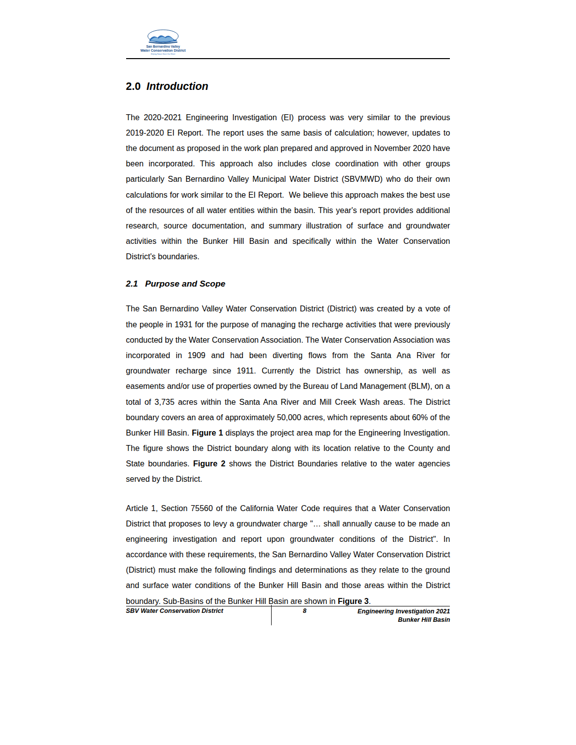San Bernardino Valley Water Conservation District Helping Nature Store Our Water
2.0 Introduction
The 2020-2021 Engineering Investigation (EI) process was very similar to the previous 2019-2020 EI Report. The report uses the same basis of calculation; however, updates to the document as proposed in the work plan prepared and approved in November 2020 have been incorporated. This approach also includes close coordination with other groups particularly San Bernardino Valley Municipal Water District (SBVMWD) who do their own calculations for work similar to the EI Report. We believe this approach makes the best use of the resources of all water entities within the basin. This year's report provides additional research, source documentation, and summary illustration of surface and groundwater activities within the Bunker Hill Basin and specifically within the Water Conservation District's boundaries.
2.1 Purpose and Scope
The San Bernardino Valley Water Conservation District (District) was created by a vote of the people in 1931 for the purpose of managing the recharge activities that were previously conducted by the Water Conservation Association. The Water Conservation Association was incorporated in 1909 and had been diverting flows from the Santa Ana River for groundwater recharge since 1911. Currently the District has ownership, as well as easements and/or use of properties owned by the Bureau of Land Management (BLM), on a total of 3,735 acres within the Santa Ana River and Mill Creek Wash areas. The District boundary covers an area of approximately 50,000 acres, which represents about 60% of the Bunker Hill Basin. Figure 1 displays the project area map for the Engineering Investigation. The figure shows the District boundary along with its location relative to the County and State boundaries. Figure 2 shows the District Boundaries relative to the water agencies served by the District.
Article 1, Section 75560 of the California Water Code requires that a Water Conservation District that proposes to levy a groundwater charge "… shall annually cause to be made an engineering investigation and report upon groundwater conditions of the District". In accordance with these requirements, the San Bernardino Valley Water Conservation District (District) must make the following findings and determinations as they relate to the ground and surface water conditions of the Bunker Hill Basin and those areas within the District boundary. Sub-Basins of the Bunker Hill Basin are shown in Figure 3.
SBV Water Conservation District
8
Engineering Investigation 2021
Bunker Hill Basin